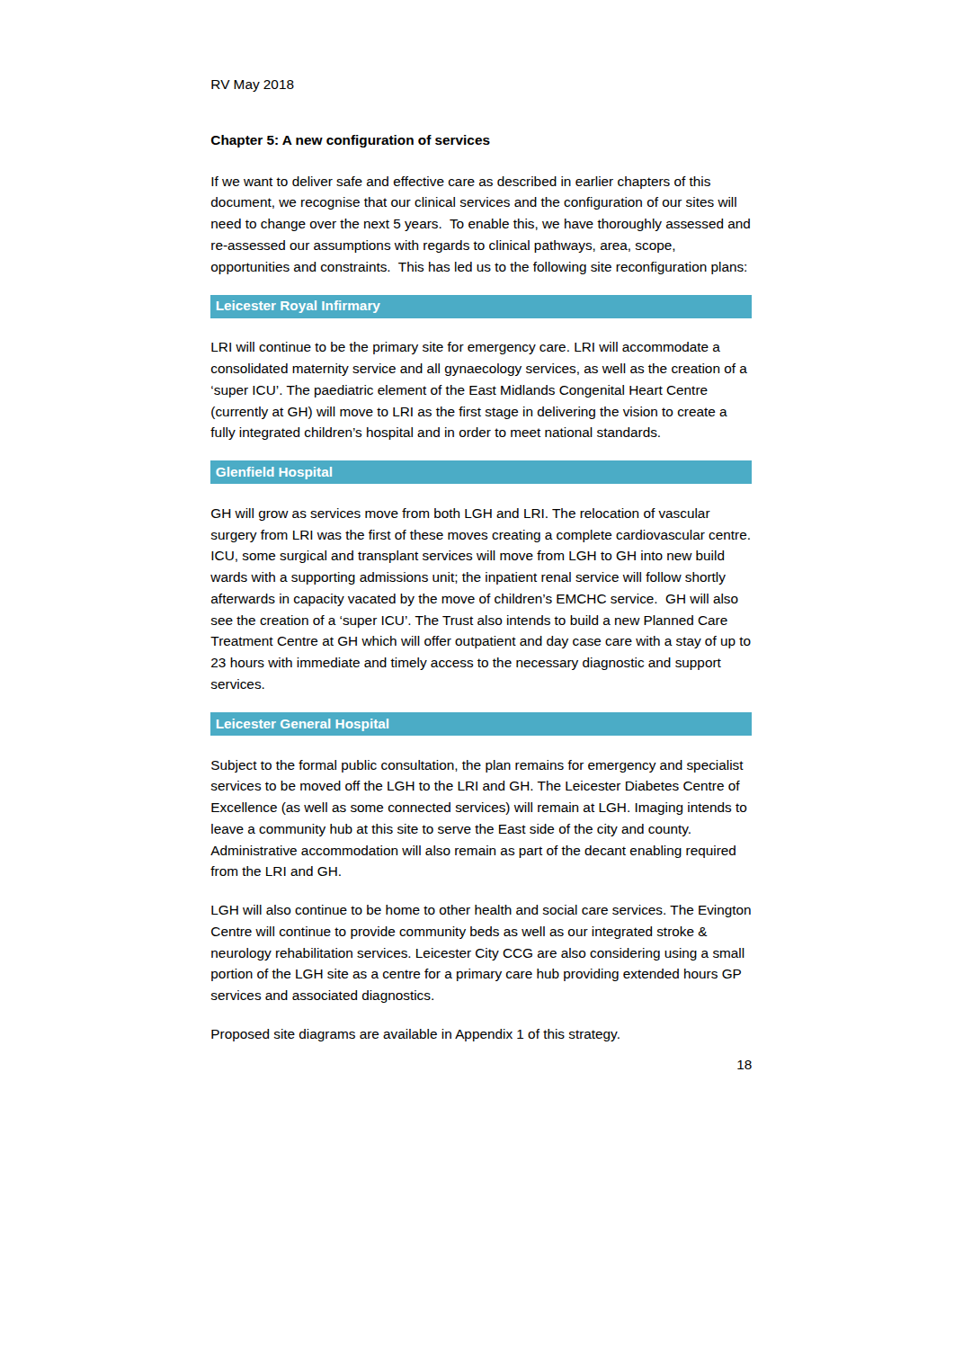RV May 2018
Chapter 5: A new configuration of services
If we want to deliver safe and effective care as described in earlier chapters of this document, we recognise that our clinical services and the configuration of our sites will need to change over the next 5 years. To enable this, we have thoroughly assessed and re-assessed our assumptions with regards to clinical pathways, area, scope, opportunities and constraints. This has led us to the following site reconfiguration plans:
Leicester Royal Infirmary
LRI will continue to be the primary site for emergency care. LRI will accommodate a consolidated maternity service and all gynaecology services, as well as the creation of a ‘super ICU’. The paediatric element of the East Midlands Congenital Heart Centre (currently at GH) will move to LRI as the first stage in delivering the vision to create a fully integrated children’s hospital and in order to meet national standards.
Glenfield Hospital
GH will grow as services move from both LGH and LRI. The relocation of vascular surgery from LRI was the first of these moves creating a complete cardiovascular centre. ICU, some surgical and transplant services will move from LGH to GH into new build wards with a supporting admissions unit; the inpatient renal service will follow shortly afterwards in capacity vacated by the move of children’s EMCHC service. GH will also see the creation of a ‘super ICU’. The Trust also intends to build a new Planned Care Treatment Centre at GH which will offer outpatient and day case care with a stay of up to 23 hours with immediate and timely access to the necessary diagnostic and support services.
Leicester General Hospital
Subject to the formal public consultation, the plan remains for emergency and specialist services to be moved off the LGH to the LRI and GH. The Leicester Diabetes Centre of Excellence (as well as some connected services) will remain at LGH. Imaging intends to leave a community hub at this site to serve the East side of the city and county. Administrative accommodation will also remain as part of the decant enabling required from the LRI and GH.
LGH will also continue to be home to other health and social care services. The Evington Centre will continue to provide community beds as well as our integrated stroke & neurology rehabilitation services. Leicester City CCG are also considering using a small portion of the LGH site as a centre for a primary care hub providing extended hours GP services and associated diagnostics.
Proposed site diagrams are available in Appendix 1 of this strategy.
18